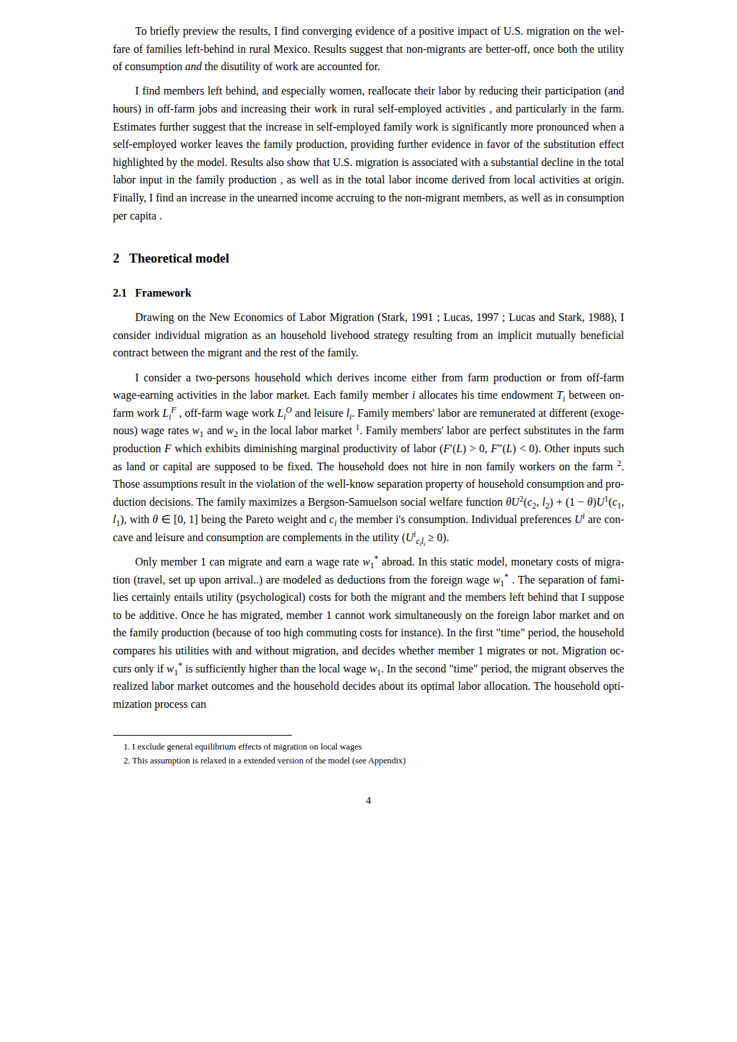To briefly preview the results, I find converging evidence of a positive impact of U.S. migration on the welfare of families left-behind in rural Mexico. Results suggest that non-migrants are better-off, once both the utility of consumption and the disutility of work are accounted for.
I find members left behind, and especially women, reallocate their labor by reducing their participation (and hours) in off-farm jobs and increasing their work in rural self-employed activities , and particularly in the farm. Estimates further suggest that the increase in self-employed family work is significantly more pronounced when a self-employed worker leaves the family production, providing further evidence in favor of the substitution effect highlighted by the model. Results also show that U.S. migration is associated with a substantial decline in the total labor input in the family production , as well as in the total labor income derived from local activities at origin. Finally, I find an increase in the unearned income accruing to the non-migrant members, as well as in consumption per capita .
2 Theoretical model
2.1 Framework
Drawing on the New Economics of Labor Migration (Stark, 1991 ; Lucas, 1997 ; Lucas and Stark, 1988), I consider individual migration as an household livehood strategy resulting from an implicit mutually beneficial contract between the migrant and the rest of the family.
I consider a two-persons household which derives income either from farm production or from off-farm wage-earning activities in the labor market. Each family member i allocates his time endowment Ti between on-farm work LiF , off-farm wage work LiO and leisure li. Family members' labor are remunerated at different (exogenous) wage rates w1 and w2 in the local labor market 1. Family members' labor are perfect substitutes in the farm production F which exhibits diminishing marginal productivity of labor (F′(L) > 0, F″(L) < 0). Other inputs such as land or capital are supposed to be fixed. The household does not hire in non family workers on the farm 2. Those assumptions result in the violation of the well-know separation property of household consumption and production decisions. The family maximizes a Bergson-Samuelson social welfare function θU2(c2, l2) + (1 − θ)U1(c1, l1), with θ ∈ [0, 1] being the Pareto weight and ci the member i's consumption. Individual preferences Ui are concave and leisure and consumption are complements in the utility (Uicili ≥ 0).
Only member 1 can migrate and earn a wage rate w1* abroad. In this static model, monetary costs of migration (travel, set up upon arrival..) are modeled as deductions from the foreign wage w1* . The separation of families certainly entails utility (psychological) costs for both the migrant and the members left behind that I suppose to be additive. Once he has migrated, member 1 cannot work simultaneously on the foreign labor market and on the family production (because of too high commuting costs for instance). In the first "time" period, the household compares his utilities with and without migration, and decides whether member 1 migrates or not. Migration occurs only if w1* is sufficiently higher than the local wage w1. In the second "time" period, the migrant observes the realized labor market outcomes and the household decides about its optimal labor allocation. The household optimization process can
I exclude general equilibrium effects of migration on local wages
This assumption is relaxed in a extended version of the model (see Appendix)
4